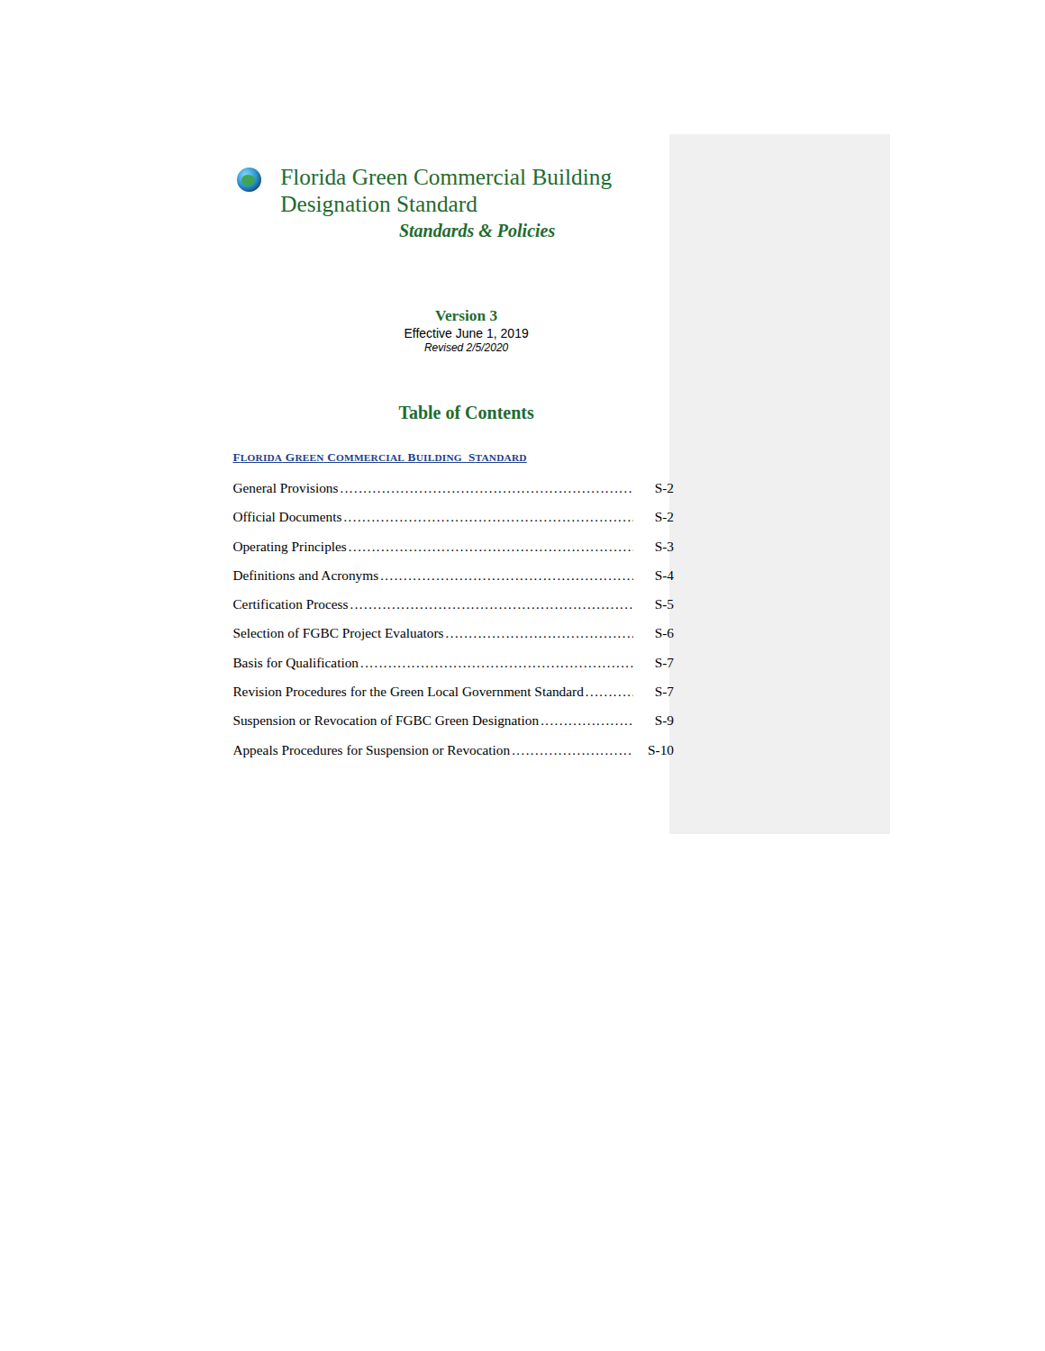Florida Green Commercial Building Designation Standard
Standards & Policies
Version 3
Effective June 1, 2019
Revised 2/5/2020
Table of Contents
FLORIDA GREEN COMMERCIAL BUILDING STANDARD
General Provisions........................................................................................................................... S-2
Official Documents.......................................................................................................................... S-2
Operating Principles....................................................................................................................... S-3
Definitions and Acronyms............................................................................................................ S-4
Certification Process..................................................................................................................... S-5
Selection of FGBC Project Evaluators............................................................................................. S-6
Basis for Qualification.................................................................................................................. S-7
Revision Procedures for the Green Local Government Standard....................................................... S-7
Suspension or Revocation of FGBC Green Designation..................................................................... S-9
Appeals Procedures for Suspension or Revocation........................................................................... S-10